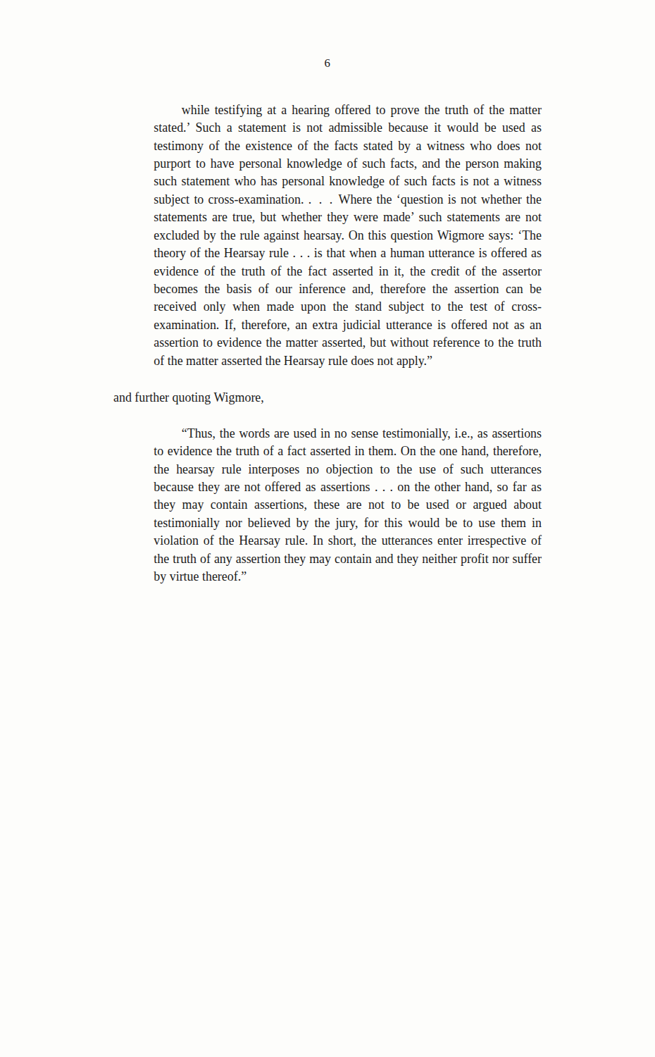6
while testifying at a hearing offered to prove the truth of the matter stated.’ Such a statement is not admissible because it would be used as testimony of the existence of the facts stated by a witness who does not purport to have personal knowledge of such facts, and the person making such statement who has personal knowledge of such facts is not a witness subject to cross-examination. . . . Where the ‘question is not whether the statements are true, but whether they were made’ such statements are not excluded by the rule against hearsay. On this question Wigmore says: ‘The theory of the Hearsay rule . . . is that when a human utterance is offered as evidence of the truth of the fact asserted in it, the credit of the assertor becomes the basis of our inference and, therefore the assertion can be received only when made upon the stand subject to the test of cross-examination. If, therefore, an extra judicial utterance is offered not as an assertion to evidence the matter asserted, but without reference to the truth of the matter asserted the Hearsay rule does not apply.”
and further quoting Wigmore,
“Thus, the words are used in no sense testimonially, i.e., as assertions to evidence the truth of a fact asserted in them. On the one hand, therefore, the hearsay rule interposes no objection to the use of such utterances because they are not offered as assertions . . . on the other hand, so far as they may contain assertions, these are not to be used or argued about testimonially nor believed by the jury, for this would be to use them in violation of the Hearsay rule. In short, the utterances enter irrespective of the truth of any assertion they may contain and they neither profit nor suffer by virtue thereof.”